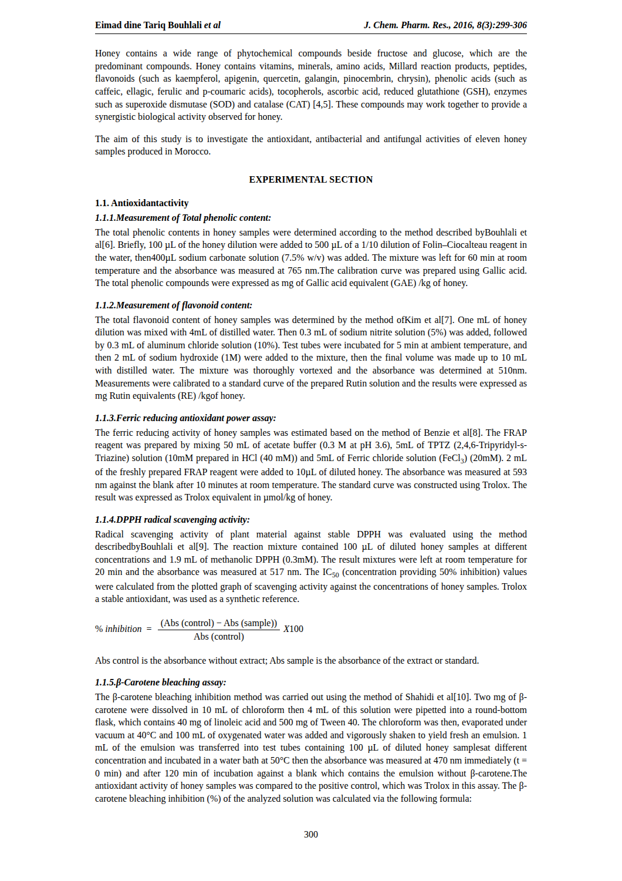Eimad dine Tariq Bouhlali et al J. Chem. Pharm. Res., 2016, 8(3):299-306
Honey contains a wide range of phytochemical compounds beside fructose and glucose, which are the predominant compounds. Honey contains vitamins, minerals, amino acids, Millard reaction products, peptides, flavonoids (such as kaempferol, apigenin, quercetin, galangin, pinocembrin, chrysin), phenolic acids (such as caffeic, ellagic, ferulic and p-coumaric acids), tocopherols, ascorbic acid, reduced glutathione (GSH), enzymes such as superoxide dismutase (SOD) and catalase (CAT) [4,5]. These compounds may work together to provide a synergistic biological activity observed for honey.
The aim of this study is to investigate the antioxidant, antibacterial and antifungal activities of eleven honey samples produced in Morocco.
EXPERIMENTAL SECTION
1.1. Antioxidantactivity
1.1.1.Measurement of Total phenolic content:
The total phenolic contents in honey samples were determined according to the method described byBouhlali et al[6]. Briefly, 100 µL of the honey dilution were added to 500 µL of a 1/10 dilution of Folin–Ciocalteau reagent in the water, then400µL sodium carbonate solution (7.5% w/v) was added. The mixture was left for 60 min at room temperature and the absorbance was measured at 765 nm.The calibration curve was prepared using Gallic acid. The total phenolic compounds were expressed as mg of Gallic acid equivalent (GAE) /kg of honey.
1.1.2.Measurement of flavonoid content:
The total flavonoid content of honey samples was determined by the method ofKim et al[7]. One mL of honey dilution was mixed with 4mL of distilled water. Then 0.3 mL of sodium nitrite solution (5%) was added, followed by 0.3 mL of aluminum chloride solution (10%). Test tubes were incubated for 5 min at ambient temperature, and then 2 mL of sodium hydroxide (1M) were added to the mixture, then the final volume was made up to 10 mL with distilled water. The mixture was thoroughly vortexed and the absorbance was determined at 510nm. Measurements were calibrated to a standard curve of the prepared Rutin solution and the results were expressed as mg Rutin equivalents (RE) /kgof honey.
1.1.3.Ferric reducing antioxidant power assay:
The ferric reducing activity of honey samples was estimated based on the method of Benzie et al[8]. The FRAP reagent was prepared by mixing 50 mL of acetate buffer (0.3 M at pH 3.6), 5mL of TPTZ (2,4,6-Tripyridyl-s-Triazine) solution (10mM prepared in HCl (40 mM)) and 5mL of Ferric chloride solution (FeCl3) (20mM). 2 mL of the freshly prepared FRAP reagent were added to 10µL of diluted honey. The absorbance was measured at 593 nm against the blank after 10 minutes at room temperature. The standard curve was constructed using Trolox. The result was expressed as Trolox equivalent in µmol/kg of honey.
1.1.4.DPPH radical scavenging activity:
Radical scavenging activity of plant material against stable DPPH was evaluated using the method describedbyBouhlali et al[9]. The reaction mixture contained 100 µL of diluted honey samples at different concentrations and 1.9 mL of methanolic DPPH (0.3mM). The result mixtures were left at room temperature for 20 min and the absorbance was measured at 517 nm. The IC50 (concentration providing 50% inhibition) values were calculated from the plotted graph of scavenging activity against the concentrations of honey samples. Trolox a stable antioxidant, was used as a synthetic reference.
% inhibition = (Abs (control) − Abs (sample)) Abs (control) X100
Abs control is the absorbance without extract; Abs sample is the absorbance of the extract or standard.
1.1.5.β-Carotene bleaching assay:
The β-carotene bleaching inhibition method was carried out using the method of Shahidi et al[10]. Two mg of β-carotene were dissolved in 10 mL of chloroform then 4 mL of this solution were pipetted into a round-bottom flask, which contains 40 mg of linoleic acid and 500 mg of Tween 40. The chloroform was then, evaporated under vacuum at 40°C and 100 mL of oxygenated water was added and vigorously shaken to yield fresh an emulsion. 1 mL of the emulsion was transferred into test tubes containing 100 µL of diluted honey samplesat different concentration and incubated in a water bath at 50°C then the absorbance was measured at 470 nm immediately (t = 0 min) and after 120 min of incubation against a blank which contains the emulsion without β-carotene.The antioxidant activity of honey samples was compared to the positive control, which was Trolox in this assay. The β-carotene bleaching inhibition (%) of the analyzed solution was calculated via the following formula:
300